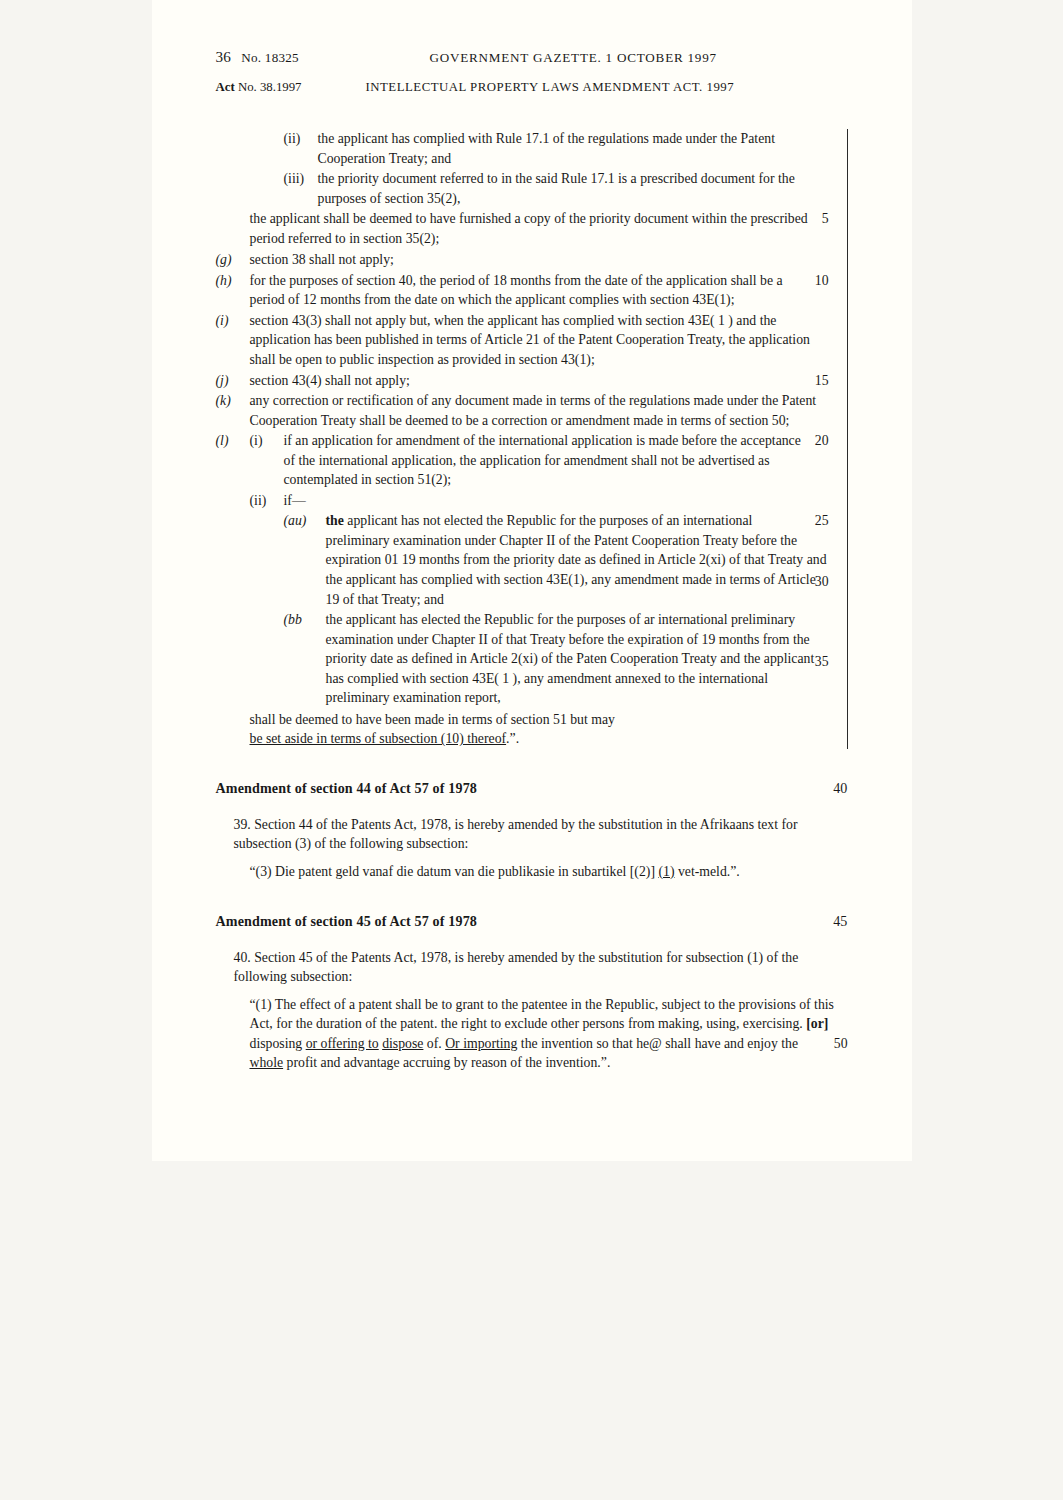36 No. 18325
GOVERNMENT GAZETTE. 1 OCTOBER 1997
Act No. 38.1997
INTELLECTUAL PROPERTY LAWS AMENDMENT ACT. 1997
(ii)
the applicant has complied with Rule 17.1 of the regulations made under the Patent Cooperation Treaty; and
(iii)
the priority document referred to in the said Rule 17.1 is a prescribed document for the purposes of section 35(2),
5 the applicant shall be deemed to have furnished a copy of the priority document within the prescribed period referred to in section 35(2);
(g)
section 38 shall not apply;
(h)
10 for the purposes of section 40, the period of 18 months from the date of the application shall be a period of 12 months from the date on which the applicant complies with section 43E(1);
(i)
section 43(3) shall not apply but, when the applicant has complied with section 43E( 1 ) and the application has been published in terms of Article 21 of the Patent Cooperation Treaty, the application shall be open to public inspection as provided in section 43(1);
(j)
15section 43(4) shall not apply;
(k)
any correction or rectification of any document made in terms of the regulations made under the Patent Cooperation Treaty shall be deemed to be a correction or amendment made in terms of section 50;
(l)
(i)
20 if an application for amendment of the international application is made before the acceptance of the international application, the application for amendment shall not be advertised as contemplated in section 51(2);
(ii)
if—
(au)
25 the applicant has not elected the Republic for the purposes of an international preliminary examination under Chapter II of the Patent Cooperation Treaty before the expiration 01 19 months from the priority date as defined in Article 2(xi) of that Treaty and the applicant has complied with section 43E(1), any amendment made in terms of Article 19 of that Treaty; and 30
(bb
the applicant has elected the Republic for the purposes of ar international preliminary examination under Chapter II of that Treaty before the expiration of 19 months from the priority date as defined in Article 2(xi) of the Paten Cooperation Treaty and the applicant has complied with section 43E( 1 ), any amendment annexed to the international preliminary examination report, 35
shall be deemed to have been made in terms of section 51 but may
be set aside in terms of subsection (10) thereof.”.
Amendment of section 44 of Act 57 of 1978 40
39. Section 44 of the Patents Act, 1978, is hereby amended by the substitution in the Afrikaans text for subsection (3) of the following subsection:
“(3) Die patent geld vanaf die datum van die publikasie in subartikel [(2)] (1) vet-meld.”.
Amendment of section 45 of Act 57 of 1978 45
40. Section 45 of the Patents Act, 1978, is hereby amended by the substitution for subsection (1) of the following subsection:
“(1) The effect of a patent shall be to grant to the patentee in the Republic, subject to the provisions of this Act, for the duration of the patent. the right to exclude other persons from making, using, exercising. [or] disposing or offering to 50 dispose of. Or importing the invention so that he@ shall have and enjoy the whole profit and advantage accruing by reason of the invention.”.